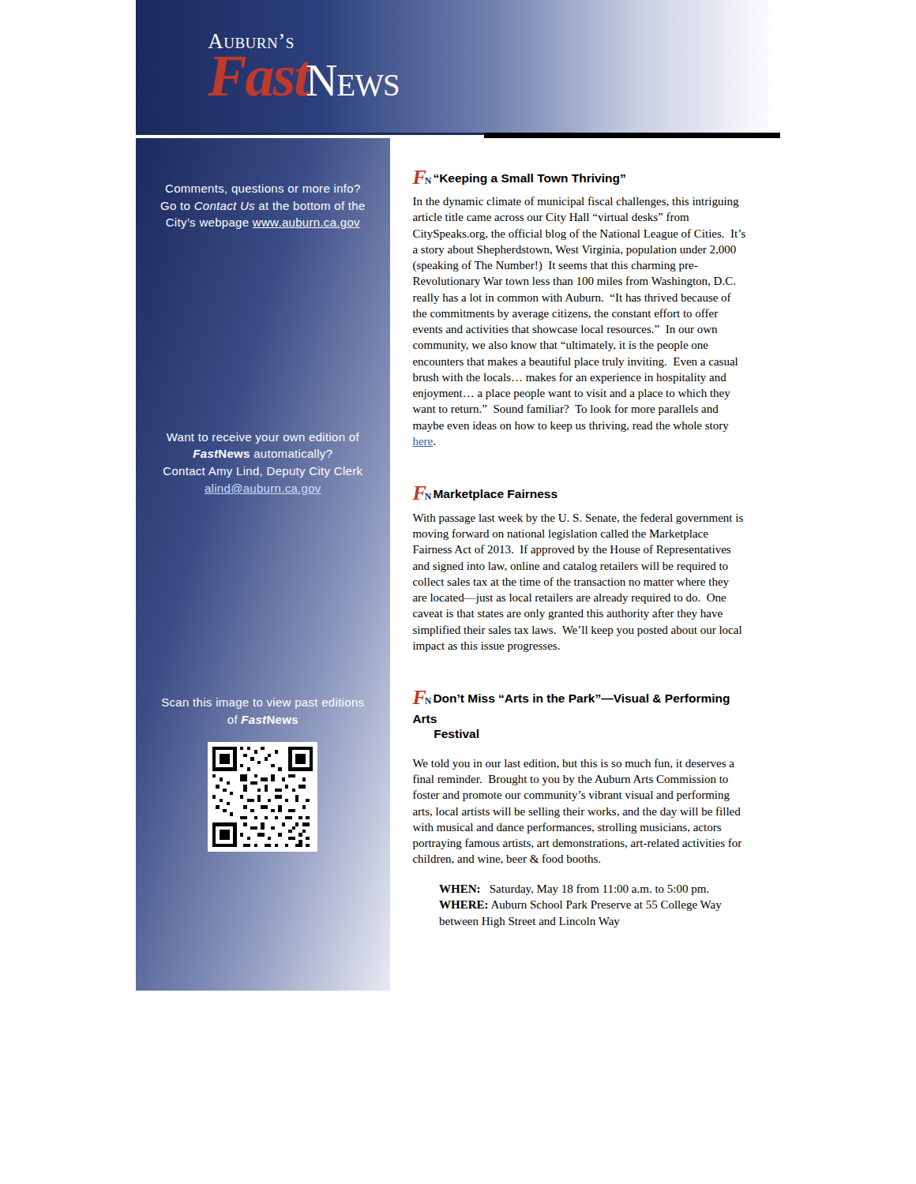Auburn’s Fast News
Comments, questions or more info?
Go to Contact Us at the bottom of the City’s webpage www.auburn.ca.gov
Want to receive your own edition of Fast News automatically?
Contact Amy Lind, Deputy City Clerk
alind@auburn.ca.gov
Scan this image to view past editions of Fast News
Fn“Keeping a Small Town Thriving”
In the dynamic climate of municipal fiscal challenges, this intriguing article title came across our City Hall “virtual desks” from CitySpeaks.org, the official blog of the National League of Cities. It’s a story about Shepherdstown, West Virginia, population under 2,000 (speaking of The Number!) It seems that this charming pre-Revolutionary War town less than 100 miles from Washington, D.C. really has a lot in common with Auburn. “It has thrived because of the commitments by average citizens, the constant effort to offer events and activities that showcase local resources.” In our own community, we also know that “ultimately, it is the people one encounters that makes a beautiful place truly inviting. Even a casual brush with the locals… makes for an experience in hospitality and enjoyment… a place people want to visit and a place to which they want to return.” Sound familiar? To look for more parallels and maybe even ideas on how to keep us thriving, read the whole story here.
Fn Marketplace Fairness
With passage last week by the U. S. Senate, the federal government is moving forward on national legislation called the Marketplace Fairness Act of 2013. If approved by the House of Representatives and signed into law, online and catalog retailers will be required to collect sales tax at the time of the transaction no matter where they are located—just as local retailers are already required to do. One caveat is that states are only granted this authority after they have simplified their sales tax laws. We’ll keep you posted about our local impact as this issue progresses.
Fn Don’t Miss “Arts in the Park”—Visual & Performing Arts Festival
We told you in our last edition, but this is so much fun, it deserves a final reminder. Brought to you by the Auburn Arts Commission to foster and promote our community’s vibrant visual and performing arts, local artists will be selling their works, and the day will be filled with musical and dance performances, strolling musicians, actors portraying famous artists, art demonstrations, art-related activities for children, and wine, beer & food booths.
WHEN: Saturday, May 18 from 11:00 a.m. to 5:00 pm.
WHERE: Auburn School Park Preserve at 55 College Way between High Street and Lincoln Way